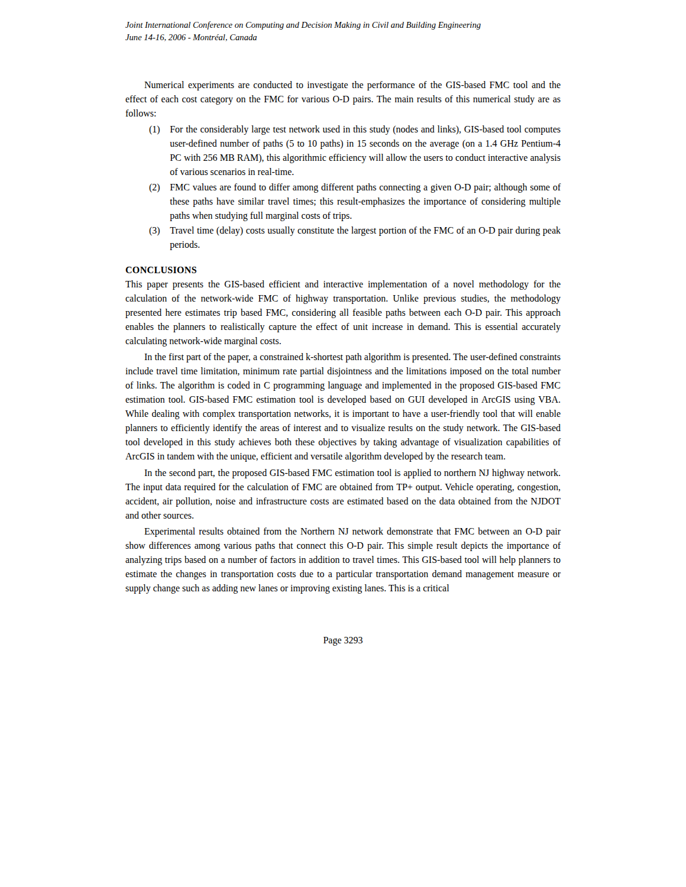Joint International Conference on Computing and Decision Making in Civil and Building Engineering
June 14-16, 2006 - Montréal, Canada
Numerical experiments are conducted to investigate the performance of the GIS-based FMC tool and the effect of each cost category on the FMC for various O-D pairs. The main results of this numerical study are as follows:
(1) For the considerably large test network used in this study (nodes and links), GIS-based tool computes user-defined number of paths (5 to 10 paths) in 15 seconds on the average (on a 1.4 GHz Pentium-4 PC with 256 MB RAM), this algorithmic efficiency will allow the users to conduct interactive analysis of various scenarios in real-time.
(2) FMC values are found to differ among different paths connecting a given O-D pair; although some of these paths have similar travel times; this result-emphasizes the importance of considering multiple paths when studying full marginal costs of trips.
(3) Travel time (delay) costs usually constitute the largest portion of the FMC of an O-D pair during peak periods.
Conclusions
This paper presents the GIS-based efficient and interactive implementation of a novel methodology for the calculation of the network-wide FMC of highway transportation. Unlike previous studies, the methodology presented here estimates trip based FMC, considering all feasible paths between each O-D pair. This approach enables the planners to realistically capture the effect of unit increase in demand. This is essential accurately calculating network-wide marginal costs.
In the first part of the paper, a constrained k-shortest path algorithm is presented. The user-defined constraints include travel time limitation, minimum rate partial disjointness and the limitations imposed on the total number of links. The algorithm is coded in C programming language and implemented in the proposed GIS-based FMC estimation tool. GIS-based FMC estimation tool is developed based on GUI developed in ArcGIS using VBA. While dealing with complex transportation networks, it is important to have a user-friendly tool that will enable planners to efficiently identify the areas of interest and to visualize results on the study network. The GIS-based tool developed in this study achieves both these objectives by taking advantage of visualization capabilities of ArcGIS in tandem with the unique, efficient and versatile algorithm developed by the research team.
In the second part, the proposed GIS-based FMC estimation tool is applied to northern NJ highway network. The input data required for the calculation of FMC are obtained from TP+ output. Vehicle operating, congestion, accident, air pollution, noise and infrastructure costs are estimated based on the data obtained from the NJDOT and other sources.
Experimental results obtained from the Northern NJ network demonstrate that FMC between an O-D pair show differences among various paths that connect this O-D pair. This simple result depicts the importance of analyzing trips based on a number of factors in addition to travel times. This GIS-based tool will help planners to estimate the changes in transportation costs due to a particular transportation demand management measure or supply change such as adding new lanes or improving existing lanes. This is a critical
Page 3293